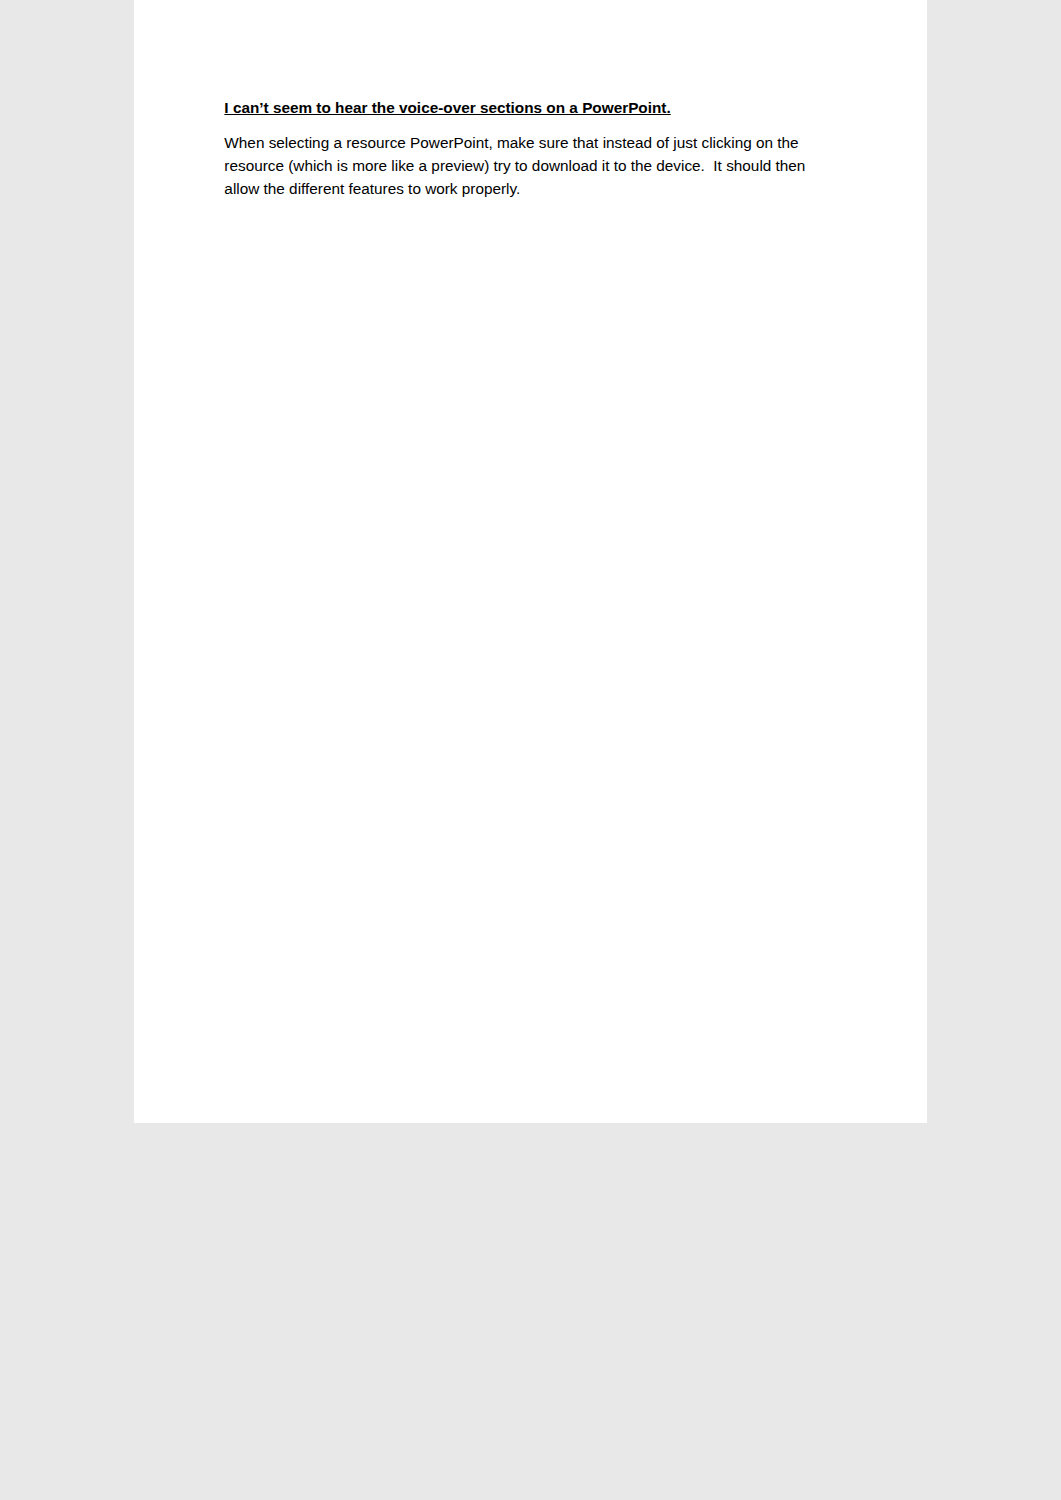I can’t seem to hear the voice-over sections on a PowerPoint.
When selecting a resource PowerPoint, make sure that instead of just clicking on the resource (which is more like a preview) try to download it to the device. It should then allow the different features to work properly.